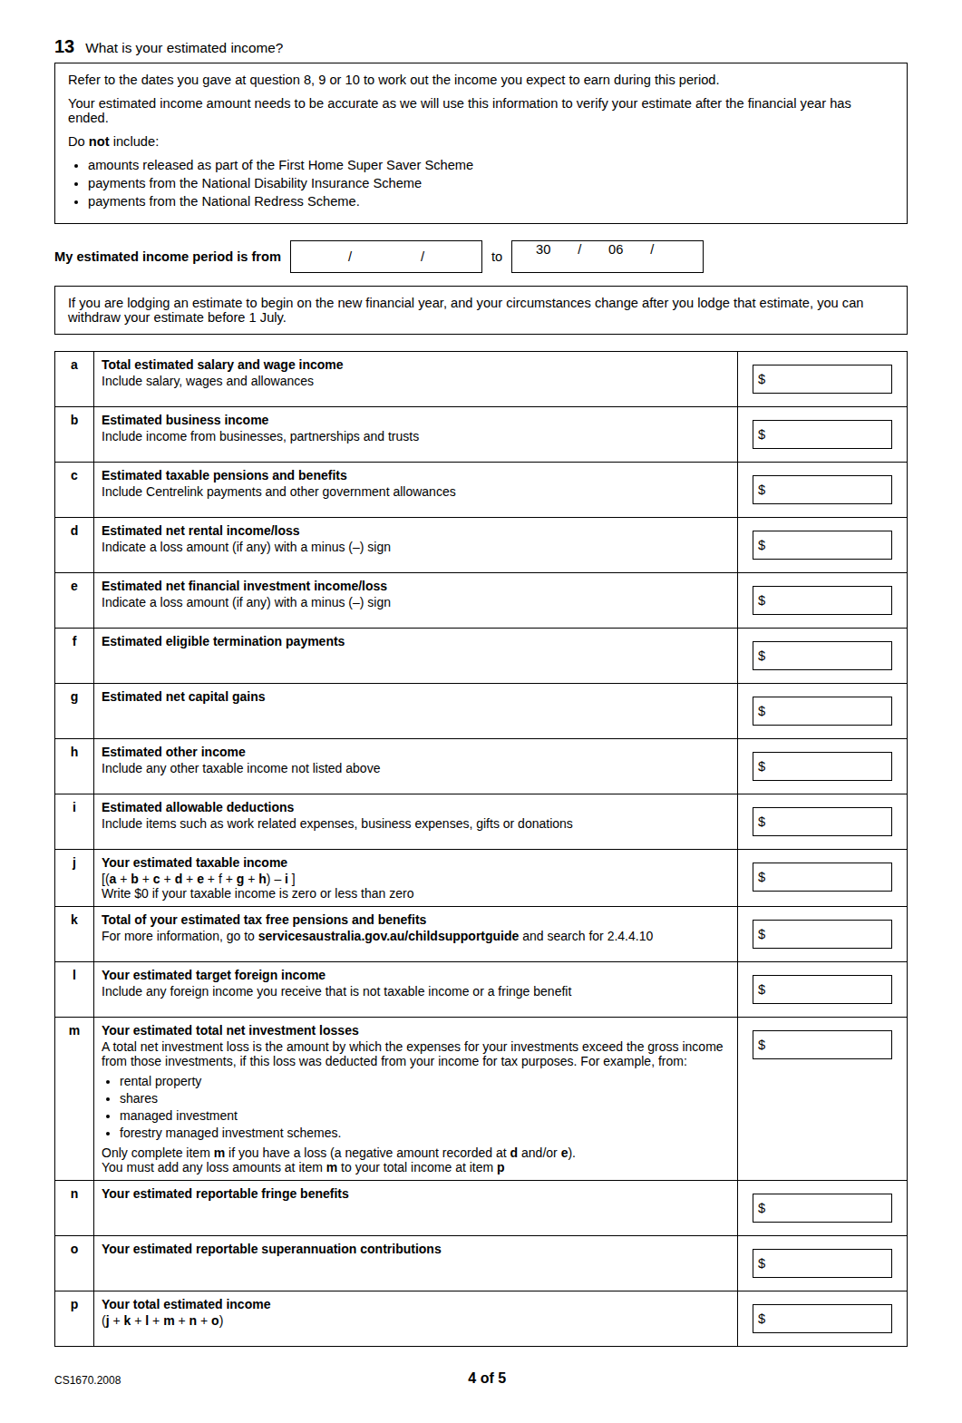13 What is your estimated income?
Refer to the dates you gave at question 8, 9 or 10 to work out the income you expect to earn during this period.
Your estimated income amount needs to be accurate as we will use this information to verify your estimate after the financial year has ended.
Do not include:
amounts released as part of the First Home Super Saver Scheme
payments from the National Disability Insurance Scheme
payments from the National Redress Scheme.
My estimated income period is from
/ /
to
30/06/
If you are lodging an estimate to begin on the new financial year, and your circumstances change after you lodge that estimate, you can withdraw your estimate before 1 July.
| a | Total estimated salary and wage income Include salary, wages and allowances | $ |
| b | Estimated business income Include income from businesses, partnerships and trusts | $ |
| c | Estimated taxable pensions and benefits Include Centrelink payments and other government allowances | $ |
| d | Estimated net rental income/loss Indicate a loss amount (if any) with a minus (–) sign | $ |
| e | Estimated net financial investment income/loss Indicate a loss amount (if any) with a minus (–) sign | $ |
| f | Estimated eligible termination payments | $ |
| g | Estimated net capital gains | $ |
| h | Estimated other income Include any other taxable income not listed above | $ |
| i | Estimated allowable deductions Include items such as work related expenses, business expenses, gifts or donations | $ |
| j | Your estimated taxable income [( a + b + c + d + e + f + g + h ) – i ] Write $0 if your taxable income is zero or less than zero | $ |
| k | Total of your estimated tax free pensions and benefits For more information, go to servicesaustralia.gov.au/childsupportguide and search for 2.4.4.10 | $ |
| l | Your estimated target foreign income Include any foreign income you receive that is not taxable income or a fringe benefit | $ |
| m | Your estimated total net investment losses A total net investment loss is the amount by which the expenses for your investments exceed the gross income from those investments, if this loss was deducted from your income for tax purposes. For example, from: rental property shares managed investment forestry managed investment schemes. Only complete item m if you have a loss (a negative amount recorded at d and/or e ). You must add any loss amounts at item m to your total income at item p | $ |
| n | Your estimated reportable fringe benefits | $ |
| o | Your estimated reportable superannuation contributions | $ |
| p | Your total estimated income ( j + k + l + m + n + o ) | $ |
CS1670.2008 4 of 5